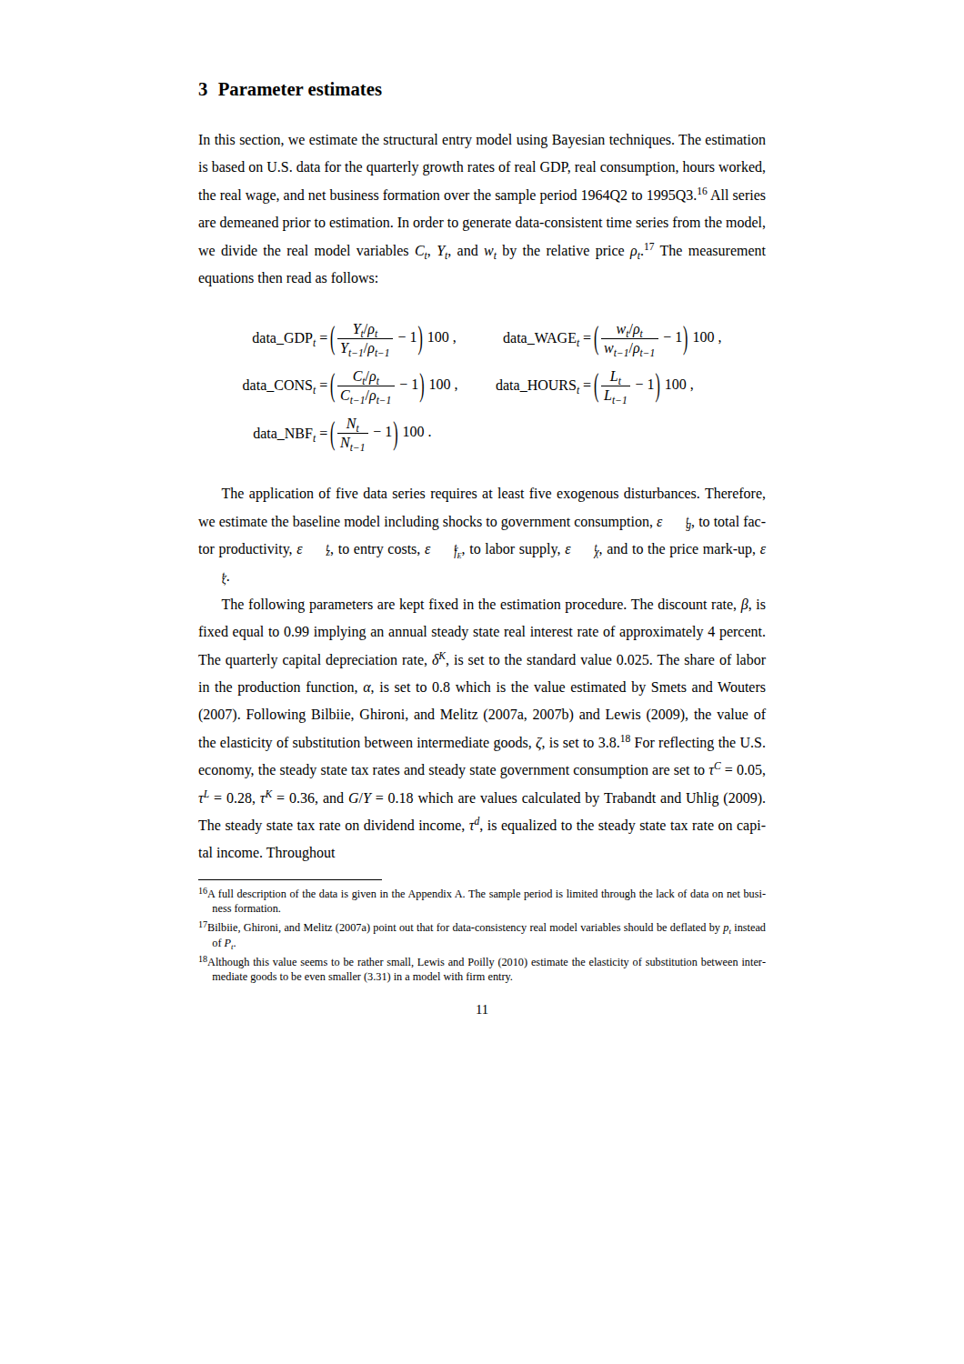3 Parameter estimates
In this section, we estimate the structural entry model using Bayesian techniques. The estimation is based on U.S. data for the quarterly growth rates of real GDP, real consumption, hours worked, the real wage, and net business formation over the sample period 1964Q2 to 1995Q3.16 All series are demeaned prior to estimation. In order to generate data-consistent time series from the model, we divide the real model variables Ct, Yt, and wt by the relative price ρt.17 The measurement equations then read as follows:
| data_GDP t = | ( Y t / ρ t Y t−1 / ρ t−1 − 1 ) 100 , | | data_WAGE t = | ( w t / ρ t w t−1 / ρ t−1 − 1 ) 100 , |
| data_CONS t = | ( C t / ρ t C t−1 / ρ t−1 − 1 ) 100 , | | data_HOURS t = | ( L t L t−1 − 1 ) 100 , |
| data_NBF t = | ( N t N t−1 − 1 ) 100 . | | | |
The application of five data series requires at least five exogenous disturbances. Therefore, we estimate the baseline model including shocks to government consumption, εtg, to total factor productivity, εtz, to entry costs, εtfE, to labor supply, εtχ, and to the price mark-up, εtζ.
The following parameters are kept fixed in the estimation procedure. The discount rate, β, is fixed equal to 0.99 implying an annual steady state real interest rate of approximately 4 percent. The quarterly capital depreciation rate, δK, is set to the standard value 0.025. The share of labor in the production function, α, is set to 0.8 which is the value estimated by Smets and Wouters (2007). Following Bilbiie, Ghironi, and Melitz (2007a, 2007b) and Lewis (2009), the value of the elasticity of substitution between intermediate goods, ζ, is set to 3.8.18 For reflecting the U.S. economy, the steady state tax rates and steady state government consumption are set to τC = 0.05, τL = 0.28, τK = 0.36, and G/Y = 0.18 which are values calculated by Trabandt and Uhlig (2009). The steady state tax rate on dividend income, τd, is equalized to the steady state tax rate on capital income. Throughout
16A full description of the data is given in the Appendix A. The sample period is limited through the lack of data on net business formation.
17Bilbiie, Ghironi, and Melitz (2007a) point out that for data-consistency real model variables should be deflated by pt instead of Pt.
18Although this value seems to be rather small, Lewis and Poilly (2010) estimate the elasticity of substitution between intermediate goods to be even smaller (3.31) in a model with firm entry.
11